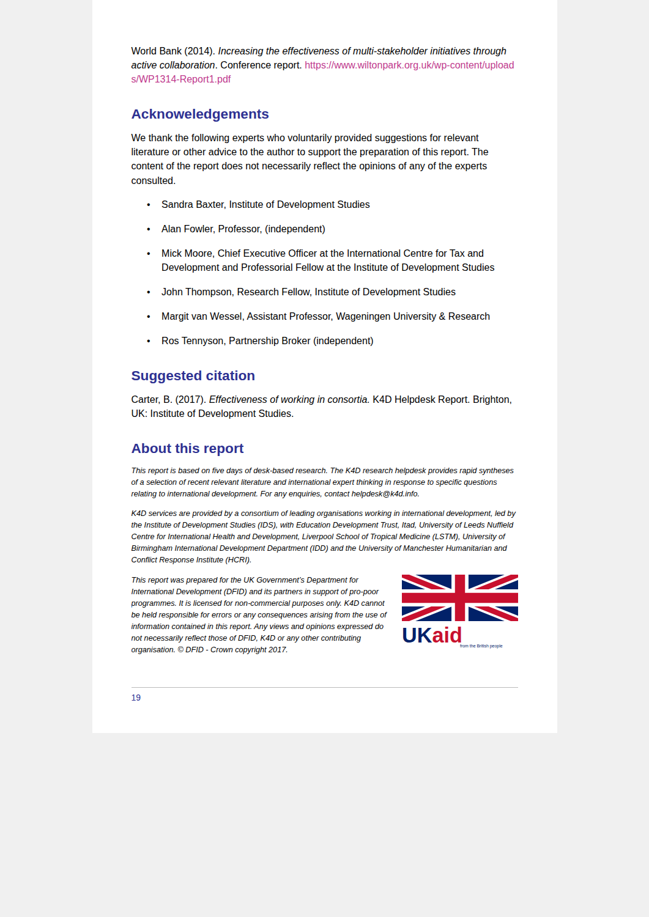World Bank (2014). Increasing the effectiveness of multi-stakeholder initiatives through active collaboration. Conference report. https://www.wiltonpark.org.uk/wp-content/uploads/WP1314-Report1.pdf
Acknoweledgements
We thank the following experts who voluntarily provided suggestions for relevant literature or other advice to the author to support the preparation of this report. The content of the report does not necessarily reflect the opinions of any of the experts consulted.
Sandra Baxter, Institute of Development Studies
Alan Fowler, Professor, (independent)
Mick Moore, Chief Executive Officer at the International Centre for Tax and Development and Professorial Fellow at the Institute of Development Studies
John Thompson, Research Fellow, Institute of Development Studies
Margit van Wessel, Assistant Professor, Wageningen University & Research
Ros Tennyson, Partnership Broker (independent)
Suggested citation
Carter, B. (2017). Effectiveness of working in consortia. K4D Helpdesk Report. Brighton, UK: Institute of Development Studies.
About this report
This report is based on five days of desk-based research. The K4D research helpdesk provides rapid syntheses of a selection of recent relevant literature and international expert thinking in response to specific questions relating to international development. For any enquiries, contact helpdesk@k4d.info.
K4D services are provided by a consortium of leading organisations working in international development, led by the Institute of Development Studies (IDS), with Education Development Trust, Itad, University of Leeds Nuffield Centre for International Health and Development, Liverpool School of Tropical Medicine (LSTM), University of Birmingham International Development Department (IDD) and the University of Manchester Humanitarian and Conflict Response Institute (HCRI).
UK aid from the British people
This report was prepared for the UK Government’s Department for International Development (DFID) and its partners in support of pro-poor programmes. It is licensed for non-commercial purposes only. K4D cannot be held responsible for errors or any consequences arising from the use of information contained in this report. Any views and opinions expressed do not necessarily reflect those of DFID, K4D or any other contributing organisation. © DFID - Crown copyright 2017.
19